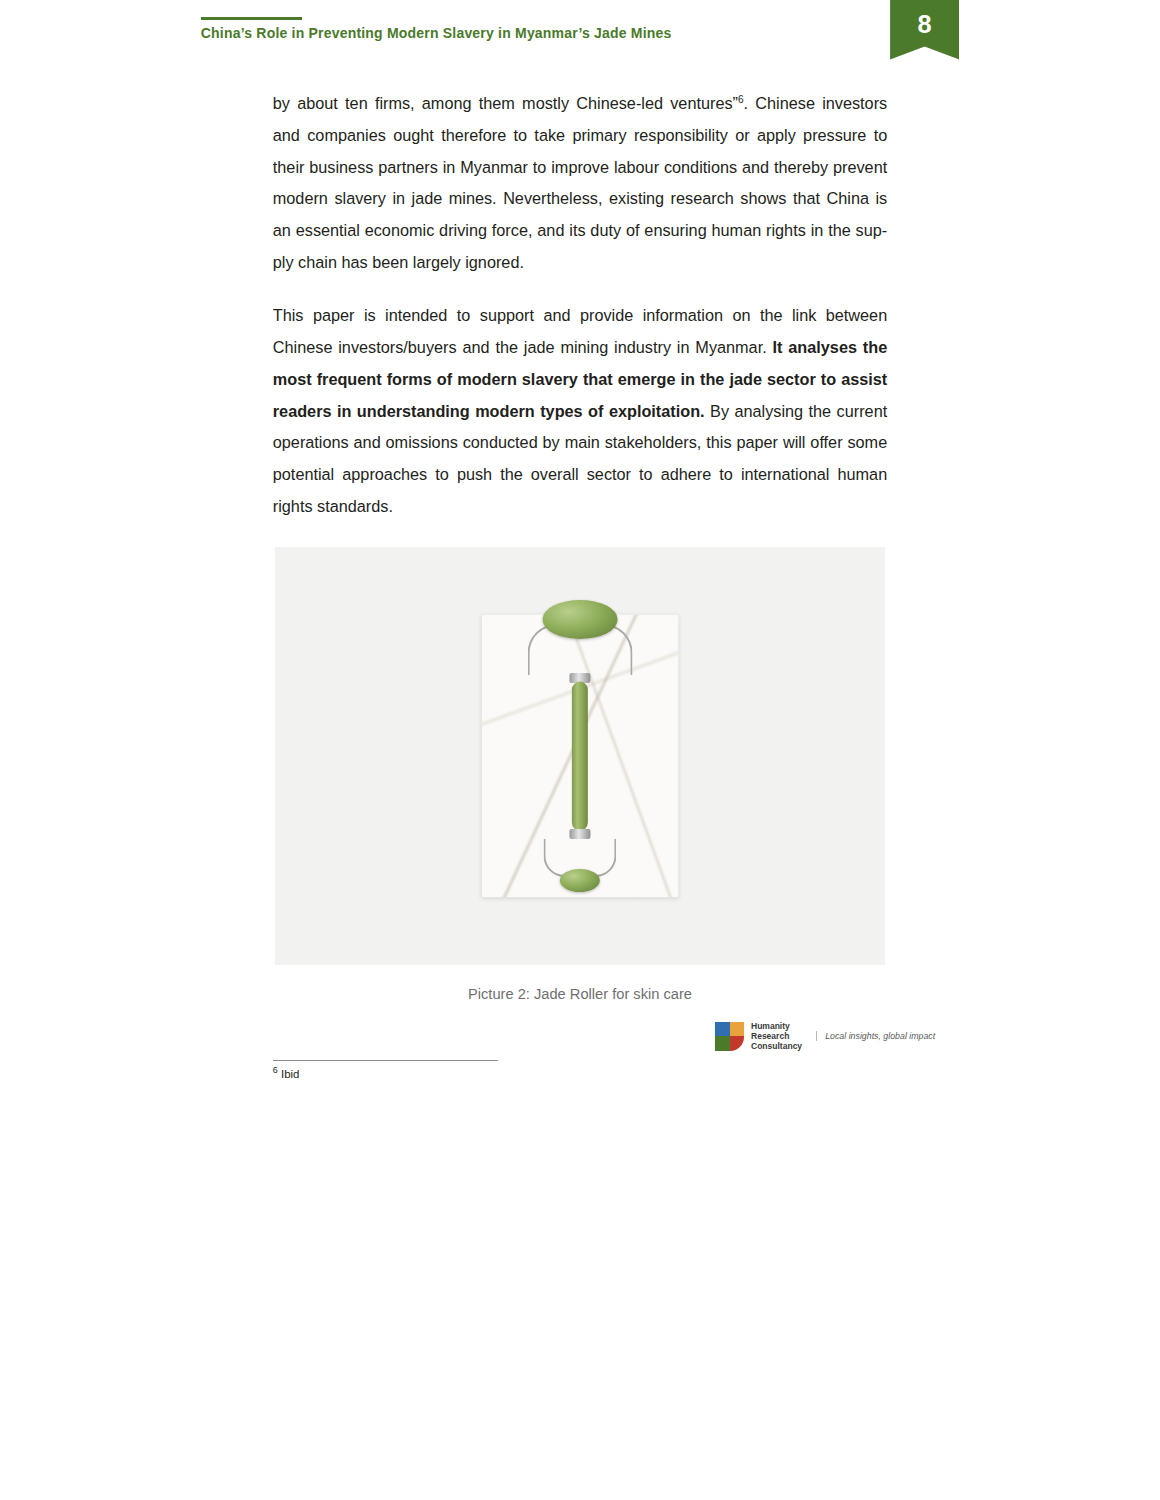China’s Role in Preventing Modern Slavery in Myanmar’s Jade Mines
8
by about ten firms, among them mostly Chinese-led ventures”6. Chinese investors and companies ought therefore to take primary responsibility or apply pressure to their business partners in Myanmar to improve labour conditions and thereby prevent modern slavery in jade mines. Nevertheless, existing research shows that China is an essential economic driving force, and its duty of ensuring human rights in the supply chain has been largely ignored.
This paper is intended to support and provide information on the link between Chinese investors/buyers and the jade mining industry in Myanmar. It analyses the most frequent forms of modern slavery that emerge in the jade sector to assist readers in understanding modern types of exploitation. By analysing the current operations and omissions conducted by main stakeholders, this paper will offer some potential approaches to push the overall sector to adhere to international human rights standards.
Picture 2: Jade Roller for skin care
6 Ibid
Humanity
Research
Consultancy
Local insights, global impact